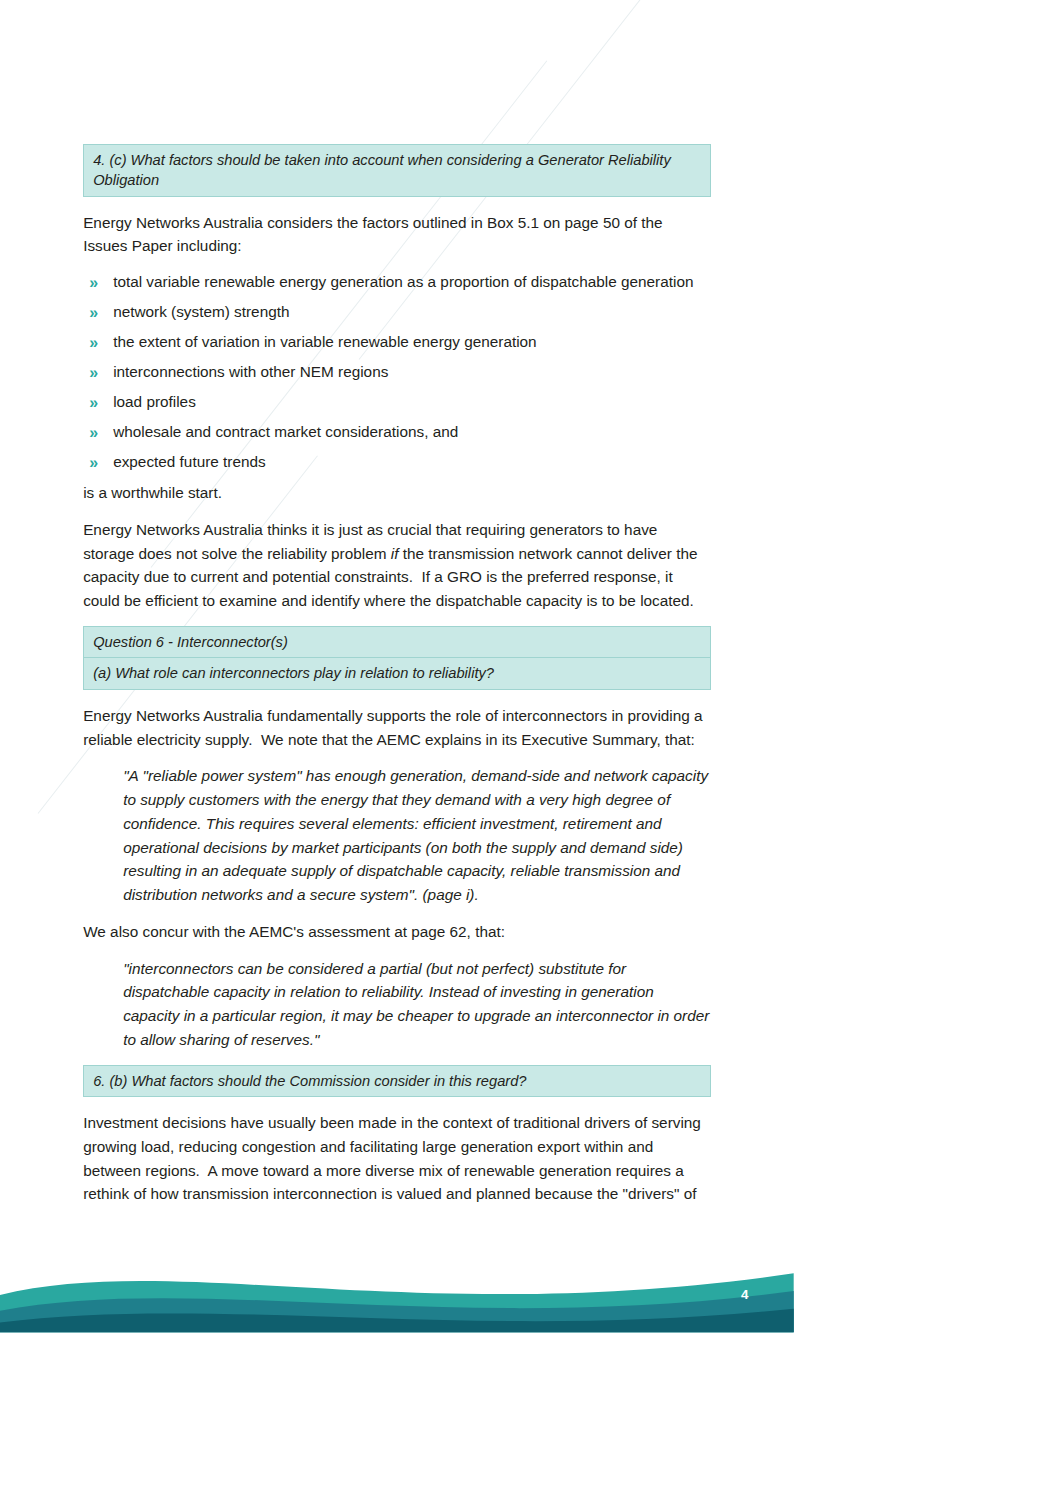4. (c) What factors should be taken into account when considering a Generator Reliability Obligation
Energy Networks Australia considers the factors outlined in Box 5.1 on page 50 of the Issues Paper including:
total variable renewable energy generation as a proportion of dispatchable generation
network (system) strength
the extent of variation in variable renewable energy generation
interconnections with other NEM regions
load profiles
wholesale and contract market considerations, and
expected future trends
is a worthwhile start.
Energy Networks Australia thinks it is just as crucial that requiring generators to have storage does not solve the reliability problem if the transmission network cannot deliver the capacity due to current and potential constraints. If a GRO is the preferred response, it could be efficient to examine and identify where the dispatchable capacity is to be located.
Question 6 - Interconnector(s)
(a) What role can interconnectors play in relation to reliability?
Energy Networks Australia fundamentally supports the role of interconnectors in providing a reliable electricity supply. We note that the AEMC explains in its Executive Summary, that:
"A "reliable power system" has enough generation, demand-side and network capacity to supply customers with the energy that they demand with a very high degree of confidence. This requires several elements: efficient investment, retirement and operational decisions by market participants (on both the supply and demand side) resulting in an adequate supply of dispatchable capacity, reliable transmission and distribution networks and a secure system". (page i).
We also concur with the AEMC's assessment at page 62, that:
"interconnectors can be considered a partial (but not perfect) substitute for dispatchable capacity in relation to reliability. Instead of investing in generation capacity in a particular region, it may be cheaper to upgrade an interconnector in order to allow sharing of reserves."
6. (b) What factors should the Commission consider in this regard?
Investment decisions have usually been made in the context of traditional drivers of serving growing load, reducing congestion and facilitating large generation export within and between regions. A move toward a more diverse mix of renewable generation requires a rethink of how transmission interconnection is valued and planned because the "drivers" of
4